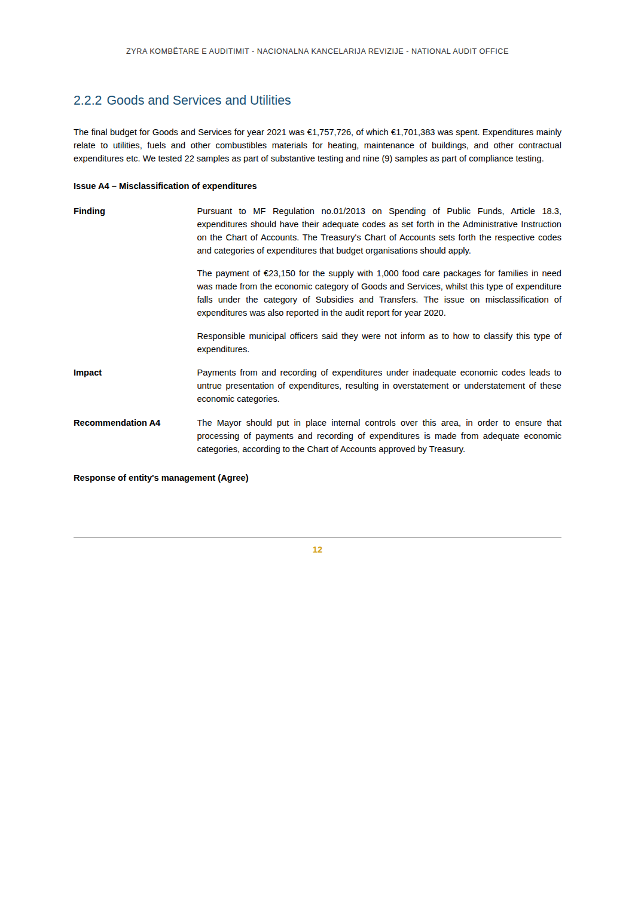ZYRA KOMBËTARE E AUDITIMIT - NACIONALNA KANCELARIJA REVIZIJE - NATIONAL AUDIT OFFICE
2.2.2 Goods and Services and Utilities
The final budget for Goods and Services for year 2021 was €1,757,726, of which €1,701,383 was spent. Expenditures mainly relate to utilities, fuels and other combustibles materials for heating, maintenance of buildings, and other contractual expenditures etc. We tested 22 samples as part of substantive testing and nine (9) samples as part of compliance testing.
Issue A4 – Misclassification of expenditures
Finding
Pursuant to MF Regulation no.01/2013 on Spending of Public Funds, Article 18.3, expenditures should have their adequate codes as set forth in the Administrative Instruction on the Chart of Accounts. The Treasury's Chart of Accounts sets forth the respective codes and categories of expenditures that budget organisations should apply.
The payment of €23,150 for the supply with 1,000 food care packages for families in need was made from the economic category of Goods and Services, whilst this type of expenditure falls under the category of Subsidies and Transfers. The issue on misclassification of expenditures was also reported in the audit report for year 2020.
Responsible municipal officers said they were not inform as to how to classify this type of expenditures.
Impact
Payments from and recording of expenditures under inadequate economic codes leads to untrue presentation of expenditures, resulting in overstatement or understatement of these economic categories.
Recommendation A4
The Mayor should put in place internal controls over this area, in order to ensure that processing of payments and recording of expenditures is made from adequate economic categories, according to the Chart of Accounts approved by Treasury.
Response of entity's management (Agree)
12